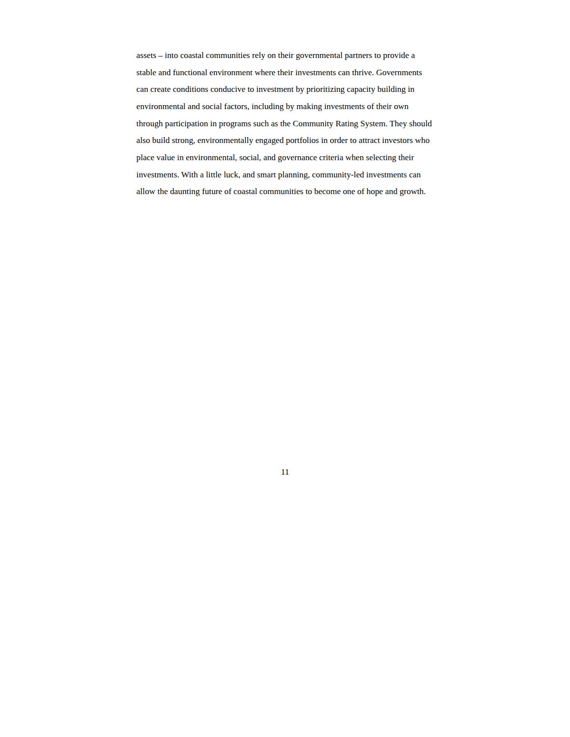assets – into coastal communities rely on their governmental partners to provide a stable and functional environment where their investments can thrive. Governments can create conditions conducive to investment by prioritizing capacity building in environmental and social factors, including by making investments of their own through participation in programs such as the Community Rating System. They should also build strong, environmentally engaged portfolios in order to attract investors who place value in environmental, social, and governance criteria when selecting their investments. With a little luck, and smart planning, community-led investments can allow the daunting future of coastal communities to become one of hope and growth.
11